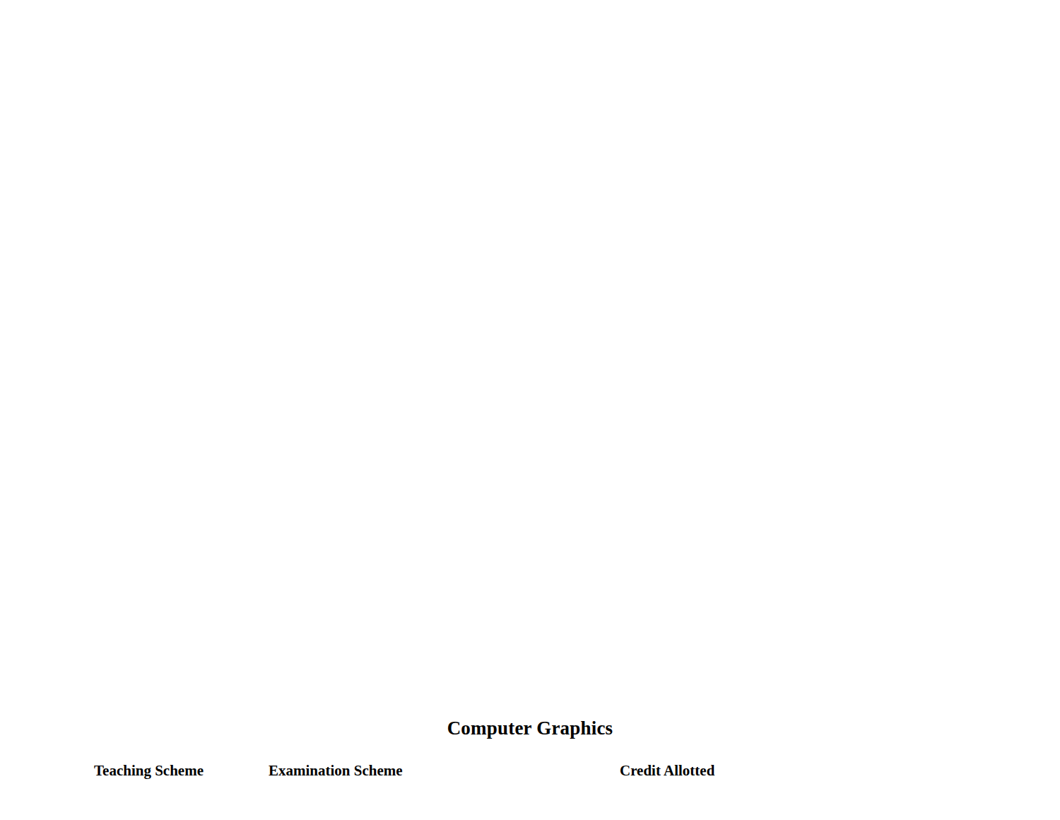Computer Graphics
Teaching Scheme Examination Scheme Credit Allotted